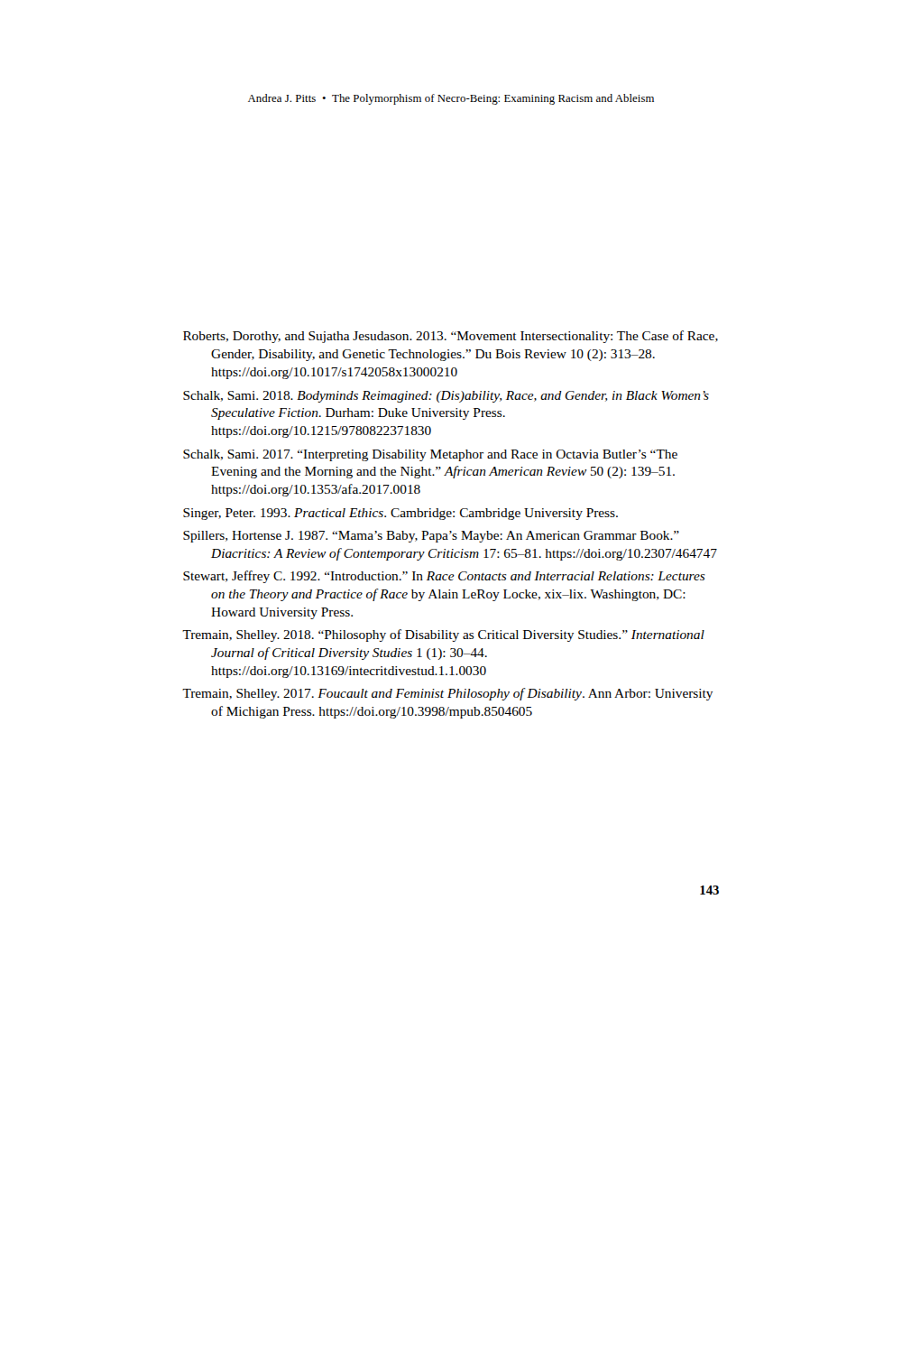Andrea J. Pitts • The Polymorphism of Necro-Being: Examining Racism and Ableism
Roberts, Dorothy, and Sujatha Jesudason. 2013. “Movement Intersectionality: The Case of Race, Gender, Disability, and Genetic Technologies.” Du Bois Review 10 (2): 313–28. https://doi.org/10.1017/s1742058x13000210
Schalk, Sami. 2018. Bodyminds Reimagined: (Dis)ability, Race, and Gender, in Black Women’s Speculative Fiction. Durham: Duke University Press. https://doi.org/10.1215/9780822371830
Schalk, Sami. 2017. “Interpreting Disability Metaphor and Race in Octavia Butler’s “The Evening and the Morning and the Night.” African American Review 50 (2): 139–51. https://doi.org/10.1353/afa.2017.0018
Singer, Peter. 1993. Practical Ethics. Cambridge: Cambridge University Press.
Spillers, Hortense J. 1987. “Mama’s Baby, Papa’s Maybe: An American Grammar Book.” Diacritics: A Review of Contemporary Criticism 17: 65–81. https://doi.org/10.2307/464747
Stewart, Jeffrey C. 1992. “Introduction.” In Race Contacts and Interracial Relations: Lectures on the Theory and Practice of Race by Alain LeRoy Locke, xix–lix. Washington, DC: Howard University Press.
Tremain, Shelley. 2018. “Philosophy of Disability as Critical Diversity Studies.” International Journal of Critical Diversity Studies 1 (1): 30–44. https://doi.org/10.13169/intecritdivestud.1.1.0030
Tremain, Shelley. 2017. Foucault and Feminist Philosophy of Disability. Ann Arbor: University of Michigan Press. https://doi.org/10.3998/mpub.8504605
143